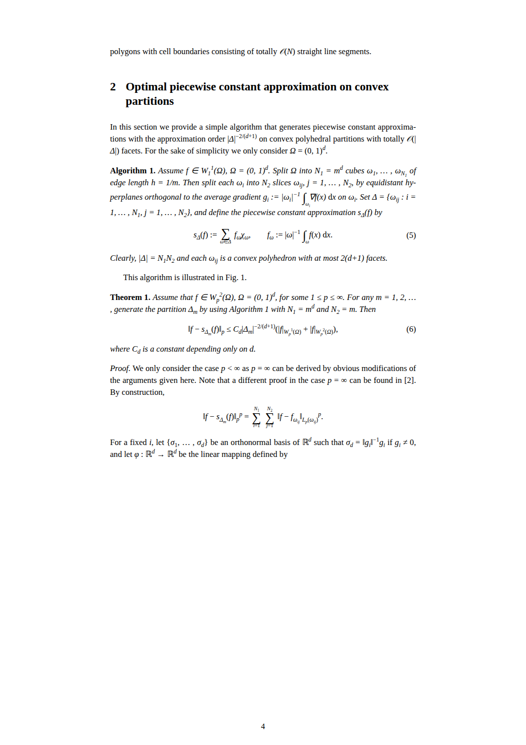polygons with cell boundaries consisting of totally 𝒪(N) straight line segments.
2 Optimal piecewise constant approximation on convex partitions
In this section we provide a simple algorithm that generates piecewise constant approximations with the approximation order |Δ|−2/(d+1) on convex polyhedral partitions with totally 𝒪(|Δ|) facets. For the sake of simplicity we only consider Ω = (0, 1)d.
Algorithm 1. Assume f ∈ W11(Ω), Ω = (0, 1)d. Split Ω into N1 = md cubes ω1, … , ωN1 of edge length h = 1/m. Then split each ωi into N2 slices ωij, j = 1, … , N2, by equidistant hyperplanes orthogonal to the average gradient gi := |ωi|−1 ∫ωi ∇f(x) dx on ωi. Set Δ = {ωij : i = 1, … , N1, j = 1, … , N2}, and define the piecewise constant approximation sΔ(f) by
sΔ(f) := ∑ω∈Δ fωχω, fω := |ω|−1 ∫ω f(x) dx. (5)
Clearly, |Δ| = N1N2 and each ωij is a convex polyhedron with at most 2(d+1) facets.
This algorithm is illustrated in Fig. 1.
Theorem 1. Assume that f ∈ Wp2(Ω), Ω = (0, 1)d, for some 1 ≤ p ≤ ∞. For any m = 1, 2, … , generate the partition Δm by using Algorithm 1 with N1 = md and N2 = m. Then
‖f − sΔm(f)‖p ≤ Cd|Δm|−2/(d+1)(|f|Wp1(Ω) + |f|Wp2(Ω)), (6)
where Cd is a constant depending only on d.
Proof. We only consider the case p < ∞ as p = ∞ can be derived by obvious modifications of the arguments given here. Note that a different proof in the case p = ∞ can be found in [2]. By construction,
‖f − sΔm(f)‖pp = N1∑i=1 N2∑j=1 ‖f − fωij‖Lp(ωij)p.
For a fixed i, let {σ1, … , σd} be an orthonormal basis of ℝd such that σd = ‖gi‖−1gi if gi ≠ 0, and let φ : ℝd → ℝd be the linear mapping defined by
4